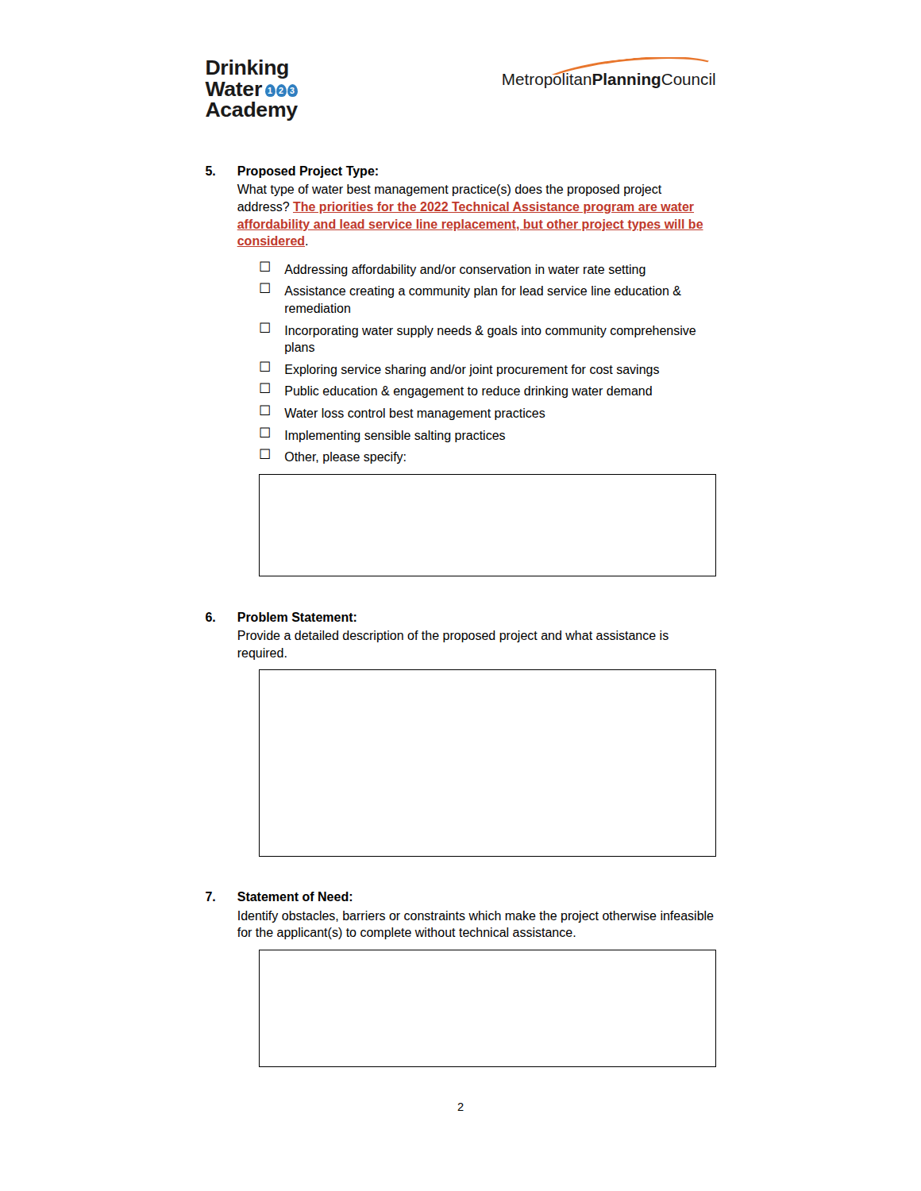Drinking
Water123
Academy
MetropolitanPlanning Council
Proposed Project Type:
What type of water best management practice(s) does the proposed project address? The priorities for the 2022 Technical Assistance program are water affordability and lead service line replacement, but other project types will be considered.
Addressing affordability and/or conservation in water rate setting
Assistance creating a community plan for lead service line education & remediation
Incorporating water supply needs & goals into community comprehensive plans
Exploring service sharing and/or joint procurement for cost savings
Public education & engagement to reduce drinking water demand
Water loss control best management practices
Implementing sensible salting practices
Other, please specify:
Problem Statement:
Provide a detailed description of the proposed project and what assistance is required.
Statement of Need:
Identify obstacles, barriers or constraints which make the project otherwise infeasible for the applicant(s) to complete without technical assistance.
2